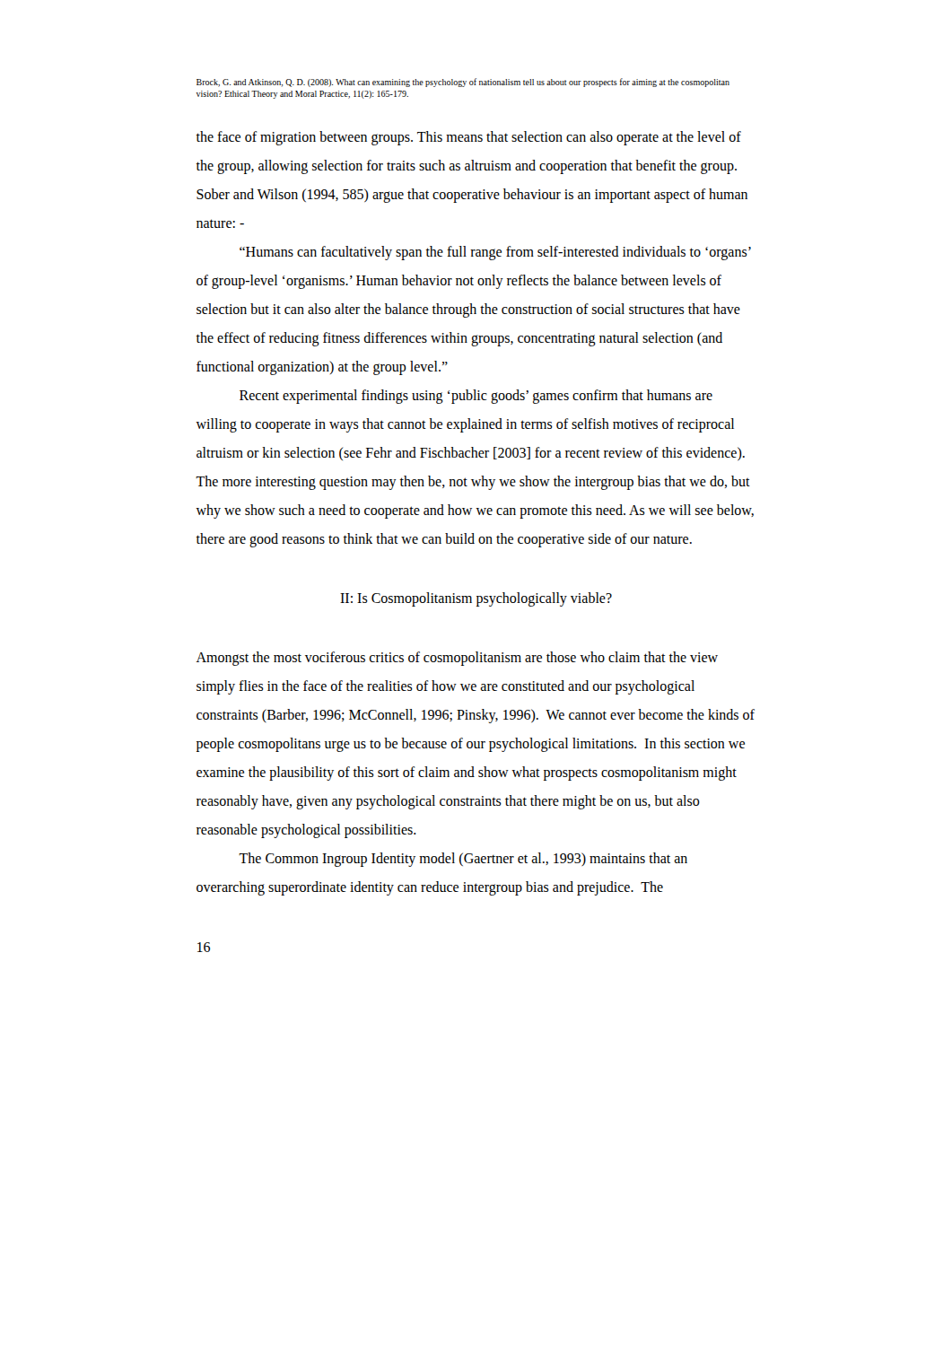Brock, G. and Atkinson, Q. D. (2008). What can examining the psychology of nationalism tell us about our prospects for aiming at the cosmopolitan vision? Ethical Theory and Moral Practice, 11(2): 165-179.
the face of migration between groups. This means that selection can also operate at the level of the group, allowing selection for traits such as altruism and cooperation that benefit the group. Sober and Wilson (1994, 585) argue that cooperative behaviour is an important aspect of human nature: -
“Humans can facultatively span the full range from self-interested individuals to ‘organs’ of group-level ‘organisms.’ Human behavior not only reflects the balance between levels of selection but it can also alter the balance through the construction of social structures that have the effect of reducing fitness differences within groups, concentrating natural selection (and functional organization) at the group level.”
Recent experimental findings using ‘public goods’ games confirm that humans are willing to cooperate in ways that cannot be explained in terms of selfish motives of reciprocal altruism or kin selection (see Fehr and Fischbacher [2003] for a recent review of this evidence). The more interesting question may then be, not why we show the intergroup bias that we do, but why we show such a need to cooperate and how we can promote this need. As we will see below, there are good reasons to think that we can build on the cooperative side of our nature.
II: Is Cosmopolitanism psychologically viable?
Amongst the most vociferous critics of cosmopolitanism are those who claim that the view simply flies in the face of the realities of how we are constituted and our psychological constraints (Barber, 1996; McConnell, 1996; Pinsky, 1996). We cannot ever become the kinds of people cosmopolitans urge us to be because of our psychological limitations. In this section we examine the plausibility of this sort of claim and show what prospects cosmopolitanism might reasonably have, given any psychological constraints that there might be on us, but also reasonable psychological possibilities.
The Common Ingroup Identity model (Gaertner et al., 1993) maintains that an overarching superordinate identity can reduce intergroup bias and prejudice. The
16